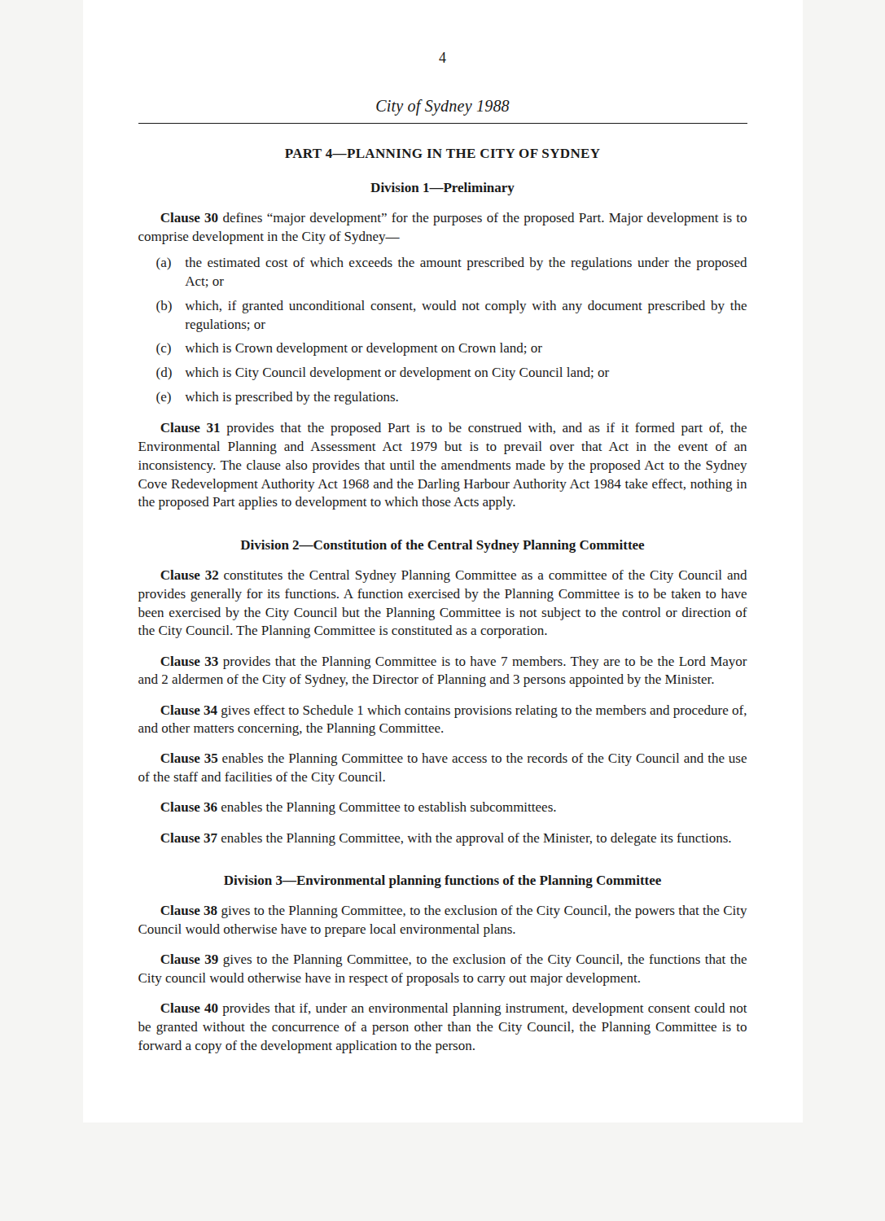4
City of Sydney 1988
Part 4—Planning in the City of Sydney
Division 1—Preliminary
Clause 30 defines “major development” for the purposes of the proposed Part. Major development is to comprise development in the City of Sydney—
(a) the estimated cost of which exceeds the amount prescribed by the regulations under the proposed Act; or
(b) which, if granted unconditional consent, would not comply with any document prescribed by the regulations; or
(c) which is Crown development or development on Crown land; or
(d) which is City Council development or development on City Council land; or
(e) which is prescribed by the regulations.
Clause 31 provides that the proposed Part is to be construed with, and as if it formed part of, the Environmental Planning and Assessment Act 1979 but is to prevail over that Act in the event of an inconsistency. The clause also provides that until the amendments made by the proposed Act to the Sydney Cove Redevelopment Authority Act 1968 and the Darling Harbour Authority Act 1984 take effect, nothing in the proposed Part applies to development to which those Acts apply.
Division 2—Constitution of the Central Sydney Planning Committee
Clause 32 constitutes the Central Sydney Planning Committee as a committee of the City Council and provides generally for its functions. A function exercised by the Planning Committee is to be taken to have been exercised by the City Council but the Planning Committee is not subject to the control or direction of the City Council. The Planning Committee is constituted as a corporation.
Clause 33 provides that the Planning Committee is to have 7 members. They are to be the Lord Mayor and 2 aldermen of the City of Sydney, the Director of Planning and 3 persons appointed by the Minister.
Clause 34 gives effect to Schedule 1 which contains provisions relating to the members and procedure of, and other matters concerning, the Planning Committee.
Clause 35 enables the Planning Committee to have access to the records of the City Council and the use of the staff and facilities of the City Council.
Clause 36 enables the Planning Committee to establish subcommittees.
Clause 37 enables the Planning Committee, with the approval of the Minister, to delegate its functions.
Division 3—Environmental planning functions of the Planning Committee
Clause 38 gives to the Planning Committee, to the exclusion of the City Council, the powers that the City Council would otherwise have to prepare local environmental plans.
Clause 39 gives to the Planning Committee, to the exclusion of the City Council, the functions that the City council would otherwise have in respect of proposals to carry out major development.
Clause 40 provides that if, under an environmental planning instrument, development consent could not be granted without the concurrence of a person other than the City Council, the Planning Committee is to forward a copy of the development application to the person.